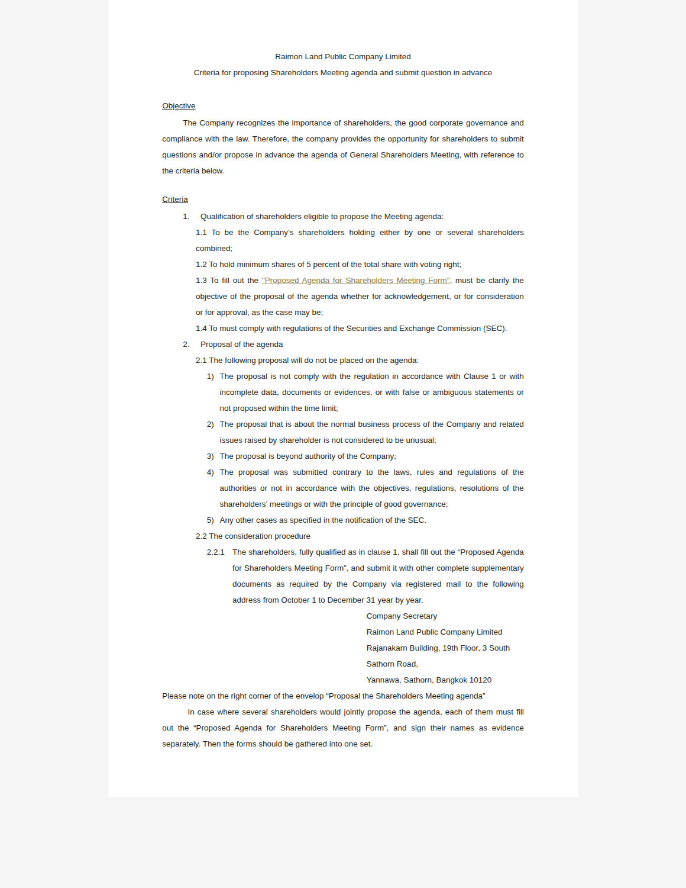Raimon Land Public Company Limited
Criteria for proposing Shareholders Meeting agenda and submit question in advance
Objective
The Company recognizes the importance of shareholders, the good corporate governance and compliance with the law. Therefore, the company provides the opportunity for shareholders to submit questions and/or propose in advance the agenda of General Shareholders Meeting, with reference to the criteria below.
Criteria
1. Qualification of shareholders eligible to propose the Meeting agenda:
1.1 To be the Company’s shareholders holding either by one or several shareholders combined;
1.2 To hold minimum shares of 5 percent of the total share with voting right;
1.3 To fill out the "Proposed Agenda for Shareholders Meeting Form", must be clarify the objective of the proposal of the agenda whether for acknowledgement, or for consideration or for approval, as the case may be;
1.4 To must comply with regulations of the Securities and Exchange Commission (SEC).
2. Proposal of the agenda
2.1 The following proposal will do not be placed on the agenda:
1) The proposal is not comply with the regulation in accordance with Clause 1 or with incomplete data, documents or evidences, or with false or ambiguous statements or not proposed within the time limit;
2) The proposal that is about the normal business process of the Company and related issues raised by shareholder is not considered to be unusual;
3) The proposal is beyond authority of the Company;
4) The proposal was submitted contrary to the laws, rules and regulations of the authorities or not in accordance with the objectives, regulations, resolutions of the shareholders’ meetings or with the principle of good governance;
5) Any other cases as specified in the notification of the SEC.
2.2 The consideration procedure
2.2.1 The shareholders, fully qualified as in clause 1, shall fill out the “Proposed Agenda for Shareholders Meeting Form”, and submit it with other complete supplementary documents as required by the Company via registered mail to the following address from October 1 to December 31 year by year.
Company Secretary
Raimon Land Public Company Limited
Rajanakarn Building, 19th Floor, 3 South Sathorn Road,
Yannawa, Sathorn, Bangkok 10120
Please note on the right corner of the envelop “Proposal the Shareholders Meeting agenda”
In case where several shareholders would jointly propose the agenda, each of them must fill out the “Proposed Agenda for Shareholders Meeting Form”, and sign their names as evidence separately. Then the forms should be gathered into one set.